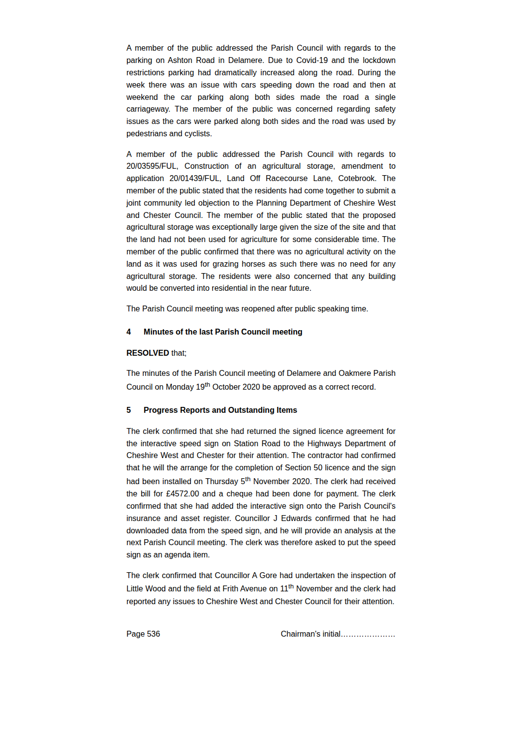A member of the public addressed the Parish Council with regards to the parking on Ashton Road in Delamere. Due to Covid-19 and the lockdown restrictions parking had dramatically increased along the road. During the week there was an issue with cars speeding down the road and then at weekend the car parking along both sides made the road a single carriageway. The member of the public was concerned regarding safety issues as the cars were parked along both sides and the road was used by pedestrians and cyclists.
A member of the public addressed the Parish Council with regards to 20/03595/FUL, Construction of an agricultural storage, amendment to application 20/01439/FUL, Land Off Racecourse Lane, Cotebrook. The member of the public stated that the residents had come together to submit a joint community led objection to the Planning Department of Cheshire West and Chester Council. The member of the public stated that the proposed agricultural storage was exceptionally large given the size of the site and that the land had not been used for agriculture for some considerable time. The member of the public confirmed that there was no agricultural activity on the land as it was used for grazing horses as such there was no need for any agricultural storage. The residents were also concerned that any building would be converted into residential in the near future.
The Parish Council meeting was reopened after public speaking time.
4 Minutes of the last Parish Council meeting
RESOLVED that;
The minutes of the Parish Council meeting of Delamere and Oakmere Parish Council on Monday 19th October 2020 be approved as a correct record.
5 Progress Reports and Outstanding Items
The clerk confirmed that she had returned the signed licence agreement for the interactive speed sign on Station Road to the Highways Department of Cheshire West and Chester for their attention. The contractor had confirmed that he will the arrange for the completion of Section 50 licence and the sign had been installed on Thursday 5th November 2020. The clerk had received the bill for £4572.00 and a cheque had been done for payment. The clerk confirmed that she had added the interactive sign onto the Parish Council's insurance and asset register. Councillor J Edwards confirmed that he had downloaded data from the speed sign, and he will provide an analysis at the next Parish Council meeting. The clerk was therefore asked to put the speed sign as an agenda item.
The clerk confirmed that Councillor A Gore had undertaken the inspection of Little Wood and the field at Frith Avenue on 11th November and the clerk had reported any issues to Cheshire West and Chester Council for their attention.
Page 536 Chairman's initial…………………